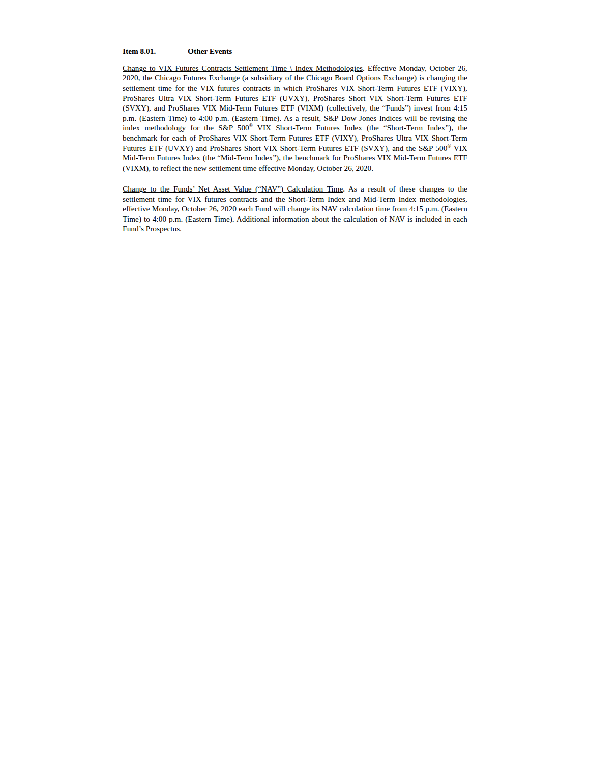Item 8.01. Other Events
Change to VIX Futures Contracts Settlement Time \ Index Methodologies. Effective Monday, October 26, 2020, the Chicago Futures Exchange (a subsidiary of the Chicago Board Options Exchange) is changing the settlement time for the VIX futures contracts in which ProShares VIX Short-Term Futures ETF (VIXY), ProShares Ultra VIX Short-Term Futures ETF (UVXY), ProShares Short VIX Short-Term Futures ETF (SVXY), and ProShares VIX Mid-Term Futures ETF (VIXM) (collectively, the “Funds”) invest from 4:15 p.m. (Eastern Time) to 4:00 p.m. (Eastern Time). As a result, S&P Dow Jones Indices will be revising the index methodology for the S&P 500® VIX Short-Term Futures Index (the “Short-Term Index”), the benchmark for each of ProShares VIX Short-Term Futures ETF (VIXY), ProShares Ultra VIX Short-Term Futures ETF (UVXY) and ProShares Short VIX Short-Term Futures ETF (SVXY), and the S&P 500® VIX Mid-Term Futures Index (the “Mid-Term Index”), the benchmark for ProShares VIX Mid-Term Futures ETF (VIXM), to reflect the new settlement time effective Monday, October 26, 2020.
Change to the Funds’ Net Asset Value (“NAV”) Calculation Time. As a result of these changes to the settlement time for VIX futures contracts and the Short-Term Index and Mid-Term Index methodologies, effective Monday, October 26, 2020 each Fund will change its NAV calculation time from 4:15 p.m. (Eastern Time) to 4:00 p.m. (Eastern Time). Additional information about the calculation of NAV is included in each Fund’s Prospectus.